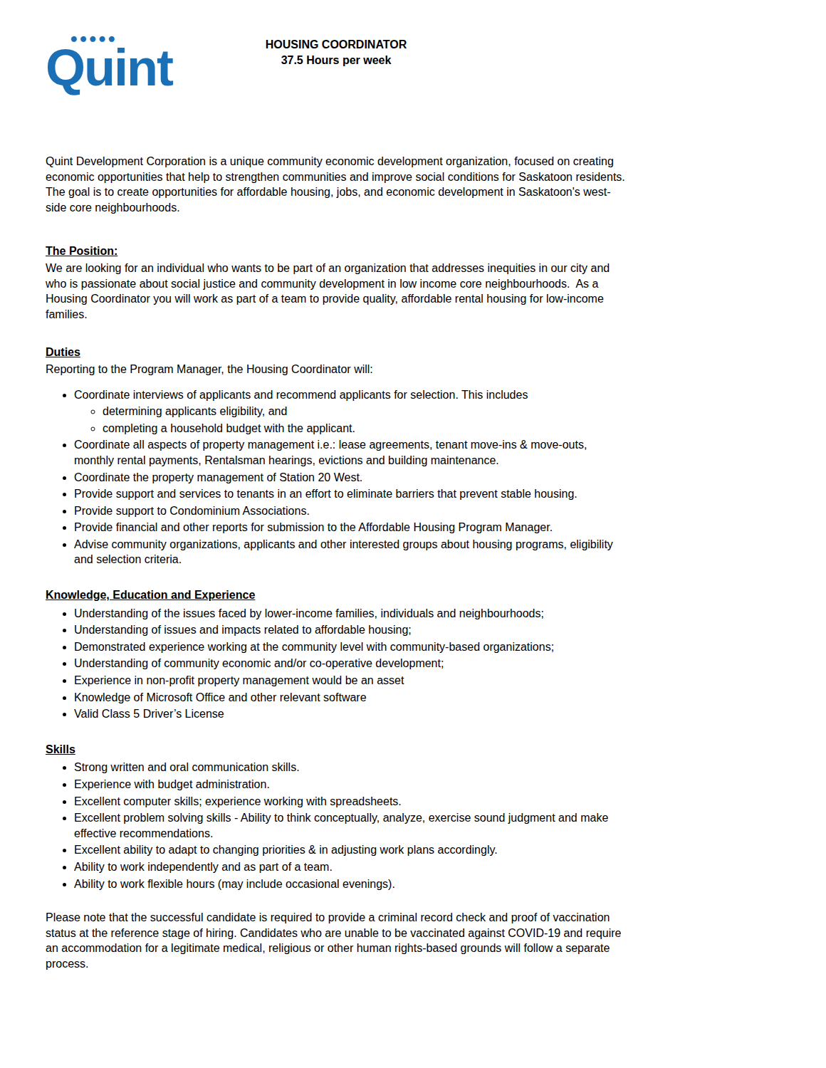●●●●●
Quint
HOUSING COORDINATOR 37.5 Hours per week
Quint Development Corporation is a unique community economic development organization, focused on creating economic opportunities that help to strengthen communities and improve social conditions for Saskatoon residents. The goal is to create opportunities for affordable housing, jobs, and economic development in Saskatoon's west-side core neighbourhoods.
The Position:
We are looking for an individual who wants to be part of an organization that addresses inequities in our city and who is passionate about social justice and community development in low income core neighbourhoods. As a Housing Coordinator you will work as part of a team to provide quality, affordable rental housing for low-income families.
Duties
Reporting to the Program Manager, the Housing Coordinator will:
Coordinate interviews of applicants and recommend applicants for selection. This includes
determining applicants eligibility, and
completing a household budget with the applicant.
Coordinate all aspects of property management i.e.: lease agreements, tenant move-ins & move-outs, monthly rental payments, Rentalsman hearings, evictions and building maintenance.
Coordinate the property management of Station 20 West.
Provide support and services to tenants in an effort to eliminate barriers that prevent stable housing.
Provide support to Condominium Associations.
Provide financial and other reports for submission to the Affordable Housing Program Manager.
Advise community organizations, applicants and other interested groups about housing programs, eligibility and selection criteria.
Knowledge, Education and Experience
Understanding of the issues faced by lower-income families, individuals and neighbourhoods;
Understanding of issues and impacts related to affordable housing;
Demonstrated experience working at the community level with community-based organizations;
Understanding of community economic and/or co-operative development;
Experience in non-profit property management would be an asset
Knowledge of Microsoft Office and other relevant software
Valid Class 5 Driver’s License
Skills
Strong written and oral communication skills.
Experience with budget administration.
Excellent computer skills; experience working with spreadsheets.
Excellent problem solving skills - Ability to think conceptually, analyze, exercise sound judgment and make effective recommendations.
Excellent ability to adapt to changing priorities & in adjusting work plans accordingly.
Ability to work independently and as part of a team.
Ability to work flexible hours (may include occasional evenings).
Please note that the successful candidate is required to provide a criminal record check and proof of vaccination status at the reference stage of hiring. Candidates who are unable to be vaccinated against COVID-19 and require an accommodation for a legitimate medical, religious or other human rights-based grounds will follow a separate process.